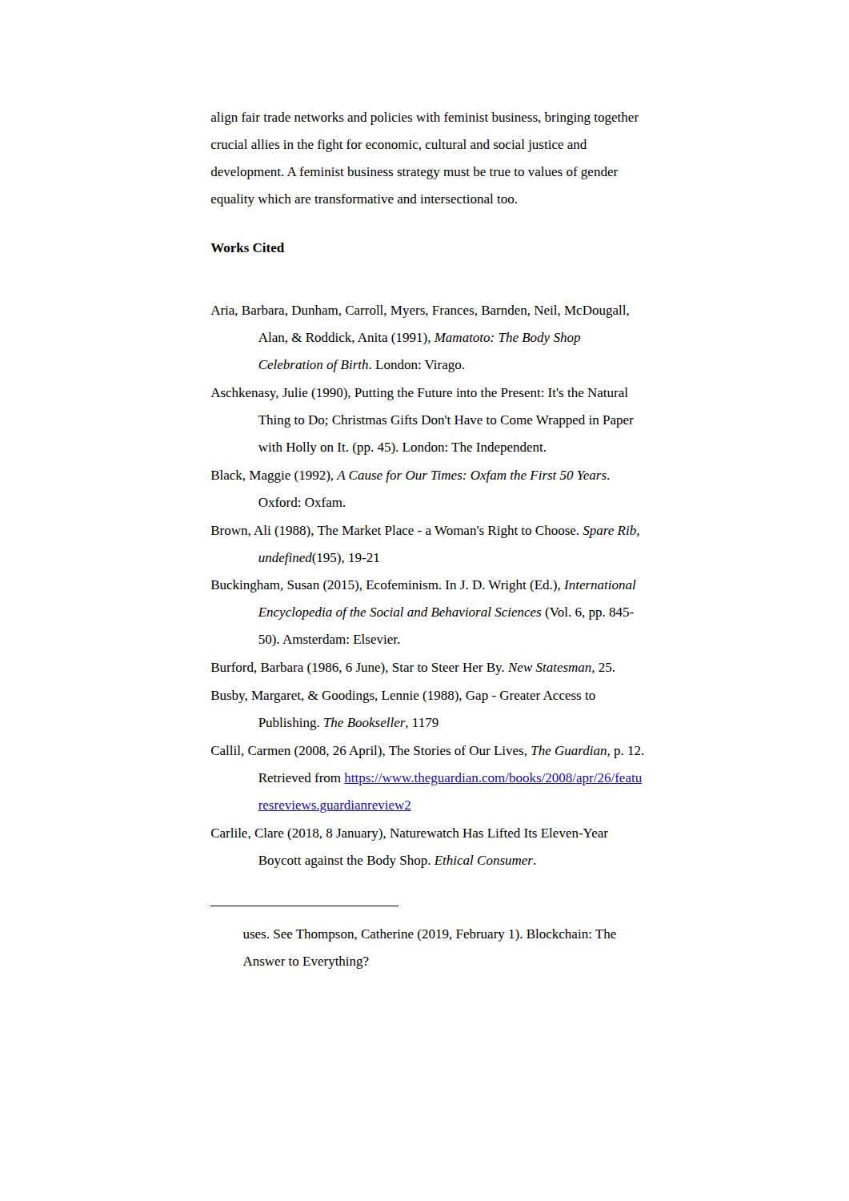align fair trade networks and policies with feminist business, bringing together crucial allies in the fight for economic, cultural and social justice and development. A feminist business strategy must be true to values of gender equality which are transformative and intersectional too.
Works Cited
Aria, Barbara, Dunham, Carroll, Myers, Frances, Barnden, Neil, McDougall, Alan, & Roddick, Anita (1991), Mamatoto: The Body Shop Celebration of Birth. London: Virago.
Aschkenasy, Julie (1990), Putting the Future into the Present: It's the Natural Thing to Do; Christmas Gifts Don't Have to Come Wrapped in Paper with Holly on It. (pp. 45). London: The Independent.
Black, Maggie (1992), A Cause for Our Times: Oxfam the First 50 Years. Oxford: Oxfam.
Brown, Ali (1988), The Market Place - a Woman's Right to Choose. Spare Rib, undefined(195), 19-21
Buckingham, Susan (2015), Ecofeminism. In J. D. Wright (Ed.), International Encyclopedia of the Social and Behavioral Sciences (Vol. 6, pp. 845-50). Amsterdam: Elsevier.
Burford, Barbara (1986, 6 June), Star to Steer Her By. New Statesman, 25.
Busby, Margaret, & Goodings, Lennie (1988), Gap - Greater Access to Publishing. The Bookseller, 1179
Callil, Carmen (2008, 26 April), The Stories of Our Lives, The Guardian, p. 12. Retrieved from https://www.theguardian.com/books/2008/apr/26/featuresreviews.guardianreview2
Carlile, Clare (2018, 8 January), Naturewatch Has Lifted Its Eleven-Year Boycott against the Body Shop. Ethical Consumer.
uses. See Thompson, Catherine (2019, February 1). Blockchain: The Answer to Everything?